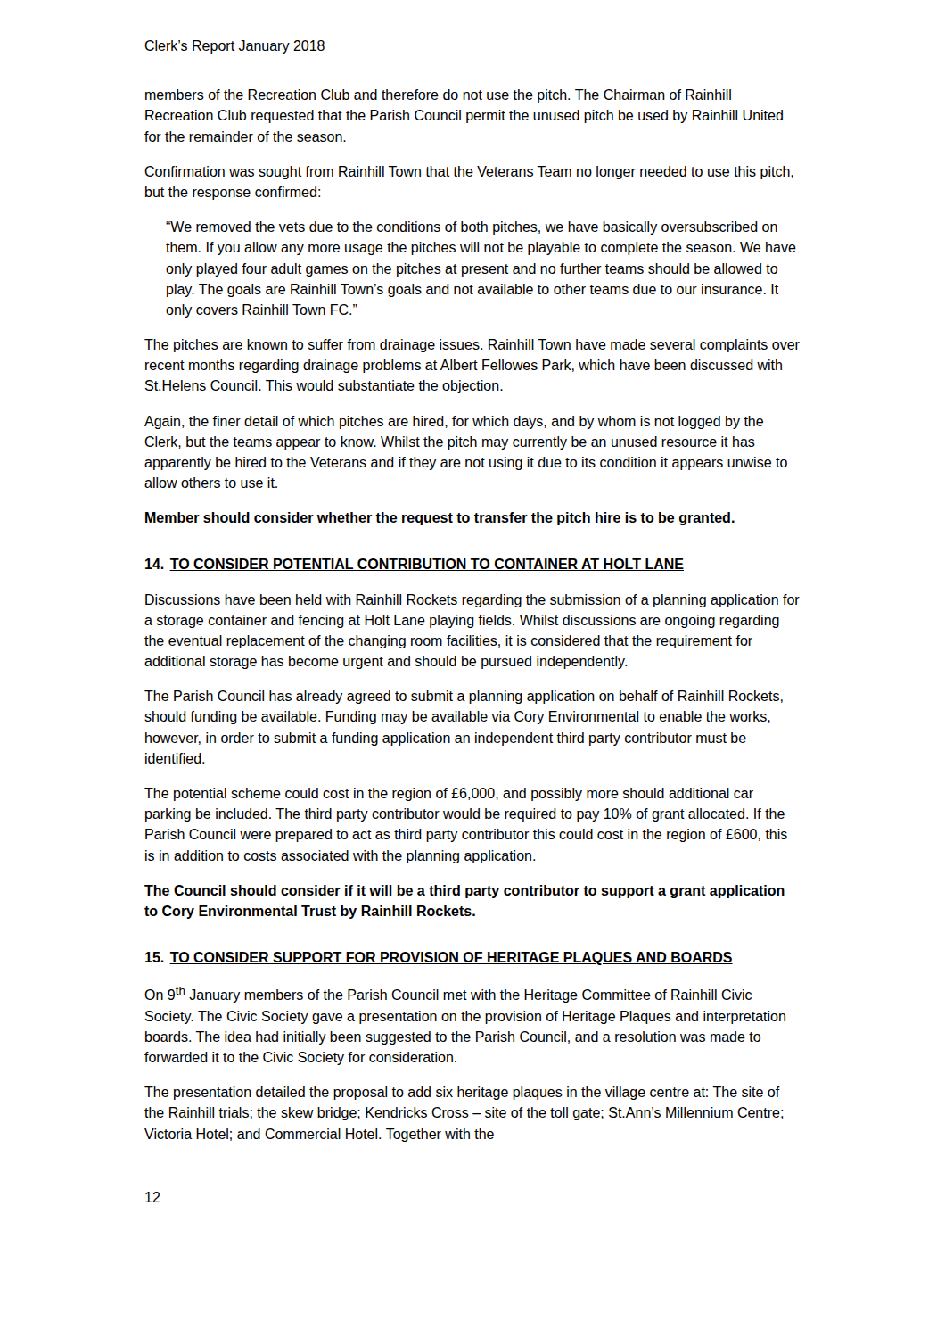Clerk’s Report January 2018
members of the Recreation Club and therefore do not use the pitch. The Chairman of Rainhill Recreation Club requested that the Parish Council permit the unused pitch be used by Rainhill United for the remainder of the season.
Confirmation was sought from Rainhill Town that the Veterans Team no longer needed to use this pitch, but the response confirmed:
“We removed the vets due to the conditions of both pitches, we have basically oversubscribed on them. If you allow any more usage the pitches will not be playable to complete the season. We have only played four adult games on the pitches at present and no further teams should be allowed to play. The goals are Rainhill Town’s goals and not available to other teams due to our insurance. It only covers Rainhill Town FC.”
The pitches are known to suffer from drainage issues. Rainhill Town have made several complaints over recent months regarding drainage problems at Albert Fellowes Park, which have been discussed with St.Helens Council. This would substantiate the objection.
Again, the finer detail of which pitches are hired, for which days, and by whom is not logged by the Clerk, but the teams appear to know. Whilst the pitch may currently be an unused resource it has apparently be hired to the Veterans and if they are not using it due to its condition it appears unwise to allow others to use it.
Member should consider whether the request to transfer the pitch hire is to be granted.
14. TO CONSIDER POTENTIAL CONTRIBUTION TO CONTAINER AT HOLT LANE
Discussions have been held with Rainhill Rockets regarding the submission of a planning application for a storage container and fencing at Holt Lane playing fields. Whilst discussions are ongoing regarding the eventual replacement of the changing room facilities, it is considered that the requirement for additional storage has become urgent and should be pursued independently.
The Parish Council has already agreed to submit a planning application on behalf of Rainhill Rockets, should funding be available. Funding may be available via Cory Environmental to enable the works, however, in order to submit a funding application an independent third party contributor must be identified.
The potential scheme could cost in the region of £6,000, and possibly more should additional car parking be included. The third party contributor would be required to pay 10% of grant allocated. If the Parish Council were prepared to act as third party contributor this could cost in the region of £600, this is in addition to costs associated with the planning application.
The Council should consider if it will be a third party contributor to support a grant application to Cory Environmental Trust by Rainhill Rockets.
15. TO CONSIDER SUPPORT FOR PROVISION OF HERITAGE PLAQUES AND BOARDS
On 9th January members of the Parish Council met with the Heritage Committee of Rainhill Civic Society. The Civic Society gave a presentation on the provision of Heritage Plaques and interpretation boards. The idea had initially been suggested to the Parish Council, and a resolution was made to forwarded it to the Civic Society for consideration.
The presentation detailed the proposal to add six heritage plaques in the village centre at: The site of the Rainhill trials; the skew bridge; Kendricks Cross – site of the toll gate; St.Ann’s Millennium Centre; Victoria Hotel; and Commercial Hotel. Together with the
12